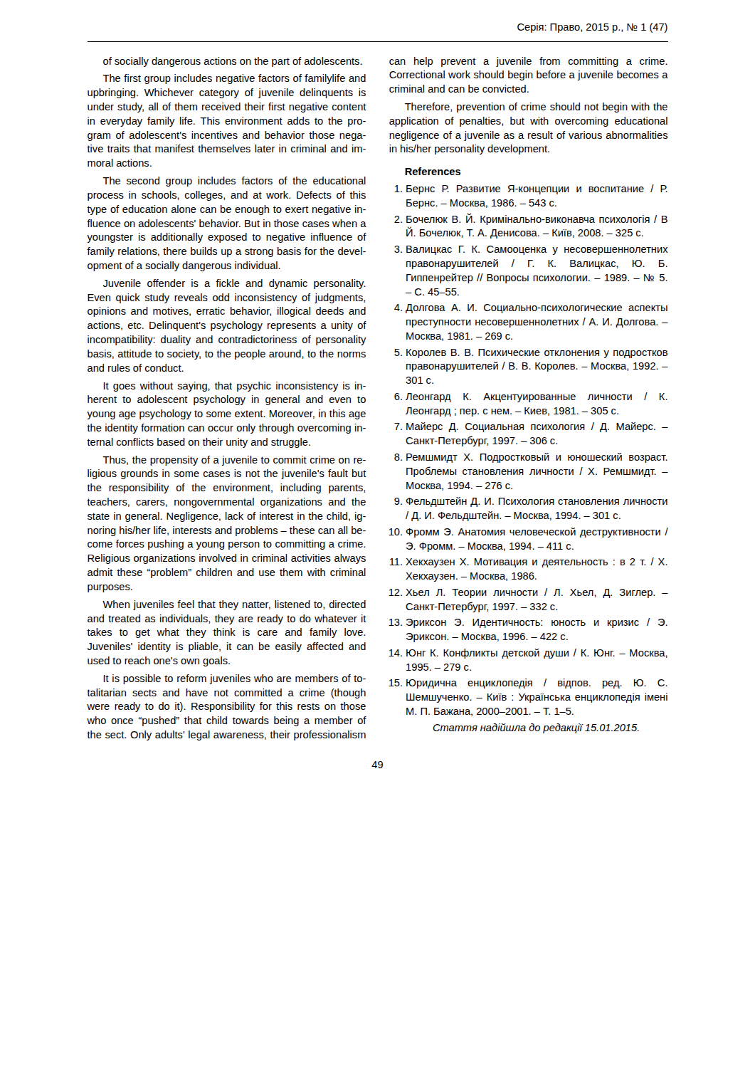Серія: Право, 2015 р., № 1 (47)
of socially dangerous actions on the part of adolescents.
The first group includes negative factors of familylife and upbringing. Whichever category of juvenile delinquents is under study, all of them received their first negative content in everyday family life. This environment adds to the program of adolescent's incentives and behavior those negative traits that manifest themselves later in criminal and immoral actions.
The second group includes factors of the educational process in schools, colleges, and at work. Defects of this type of education alone can be enough to exert negative influence on adolescents' behavior. But in those cases when a youngster is additionally exposed to negative influence of family relations, there builds up a strong basis for the development of a socially dangerous individual.
Juvenile offender is a fickle and dynamic personality. Even quick study reveals odd inconsistency of judgments, opinions and motives, erratic behavior, illogical deeds and actions, etc. Delinquent's psychology represents a unity of incompatibility: duality and contradictoriness of personality basis, attitude to society, to the people around, to the norms and rules of conduct.
It goes without saying, that psychic inconsistency is inherent to adolescent psychology in general and even to young age psychology to some extent. Moreover, in this age the identity formation can occur only through overcoming internal conflicts based on their unity and struggle.
Thus, the propensity of a juvenile to commit crime on religious grounds in some cases is not the juvenile's fault but the responsibility of the environment, including parents, teachers, carers, nongovernmental organizations and the state in general. Negligence, lack of interest in the child, ignoring his/her life, interests and problems – these can all become forces pushing a young person to committing a crime. Religious organizations involved in criminal activities always admit these “problem” children and use them with criminal purposes.
When juveniles feel that they natter, listened to, directed and treated as individuals, they are ready to do whatever it takes to get what they think is care and family love. Juveniles' identity is pliable, it can be easily affected and used to reach one's own goals.
It is possible to reform juveniles who are members of totalitarian sects and have not committed a crime (though were ready to do it). Responsibility for this rests on those who once “pushed” that child towards being a member of the sect. Only adults' legal awareness, their professionalism can help prevent a juvenile from committing a crime. Correctional work should begin before a juvenile becomes a criminal and can be convicted.
Therefore, prevention of crime should not begin with the application of penalties, but with overcoming educational negligence of a juvenile as a result of various abnormalities in his/her personality development.
References
Бернс Р. Развитие Я-концепции и воспитание / Р. Бернс. – Москва, 1986. – 543 с.
Бочелюк В. Й. Кримінально-виконавча психологія / В Й. Бочелюк, Т. А. Денисова. – Київ, 2008. – 325 с.
Валицкас Г. К. Самооценка у несовершеннолетних правонарушителей / Г. К. Валицкас, Ю. Б. Гиппенрейтер // Вопросы психологии. – 1989. – № 5. – С. 45–55.
Долгова А. И. Социально-психологические аспекты преступности несовершеннолетних / А. И. Долгова. – Москва, 1981. – 269 с.
Королев В. В. Психические отклонения у подростков правонарушителей / В. В. Королев. – Москва, 1992. – 301 с.
Леонгард К. Акцентуированные личности / К. Леонгард ; пер. с нем. – Киев, 1981. – 305 с.
Майерс Д. Социальная психология / Д. Майерс. – Санкт-Петербург, 1997. – 306 с.
Ремшмидт Х. Подростковый и юношеский возраст. Проблемы становления личности / Х. Ремшмидт. – Москва, 1994. – 276 с.
Фельдштейн Д. И. Психология становления личности / Д. И. Фельдштейн. – Москва, 1994. – 301 с.
Фромм Э. Анатомия человеческой деструктивности / Э. Фромм. – Москва, 1994. – 411 с.
Хекхаузен Х. Мотивация и деятельность : в 2 т. / Х. Хекхаузен. – Москва, 1986.
Хьел Л. Теории личности / Л. Хьел, Д. Зиглер. – Санкт-Петербург, 1997. – 332 с.
Эриксон Э. Идентичность: юность и кризис / Э. Эриксон. – Москва, 1996. – 422 с.
Юнг К. Конфликты детской души / К. Юнг. – Москва, 1995. – 279 с.
Юридична енциклопедія / відпов. ред. Ю. С. Шемшученко. – Київ : Українська енциклопедія імені М. П. Бажана, 2000–2001. – Т. 1–5.
Стаття надійшла до редакції 15.01.2015.
49